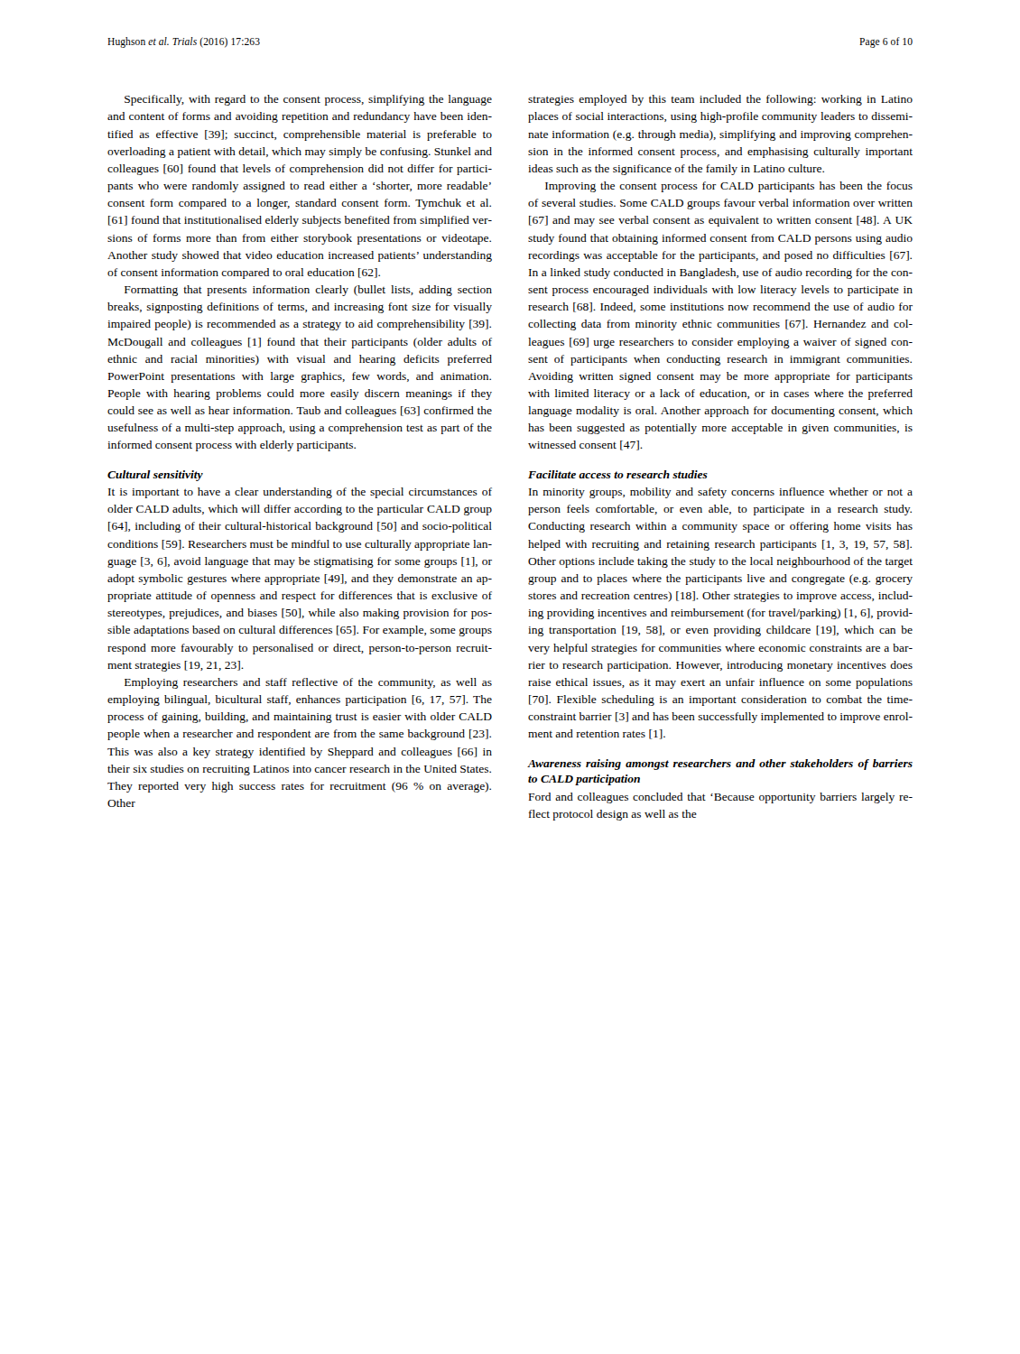Hughson et al. Trials (2016) 17:263
Page 6 of 10
Specifically, with regard to the consent process, simplifying the language and content of forms and avoiding repetition and redundancy have been identified as effective [39]; succinct, comprehensible material is preferable to overloading a patient with detail, which may simply be confusing. Stunkel and colleagues [60] found that levels of comprehension did not differ for participants who were randomly assigned to read either a ‘shorter, more readable’ consent form compared to a longer, standard consent form. Tymchuk et al. [61] found that institutionalised elderly subjects benefited from simplified versions of forms more than from either storybook presentations or videotape. Another study showed that video education increased patients’ understanding of consent information compared to oral education [62].
Formatting that presents information clearly (bullet lists, adding section breaks, signposting definitions of terms, and increasing font size for visually impaired people) is recommended as a strategy to aid comprehensibility [39]. McDougall and colleagues [1] found that their participants (older adults of ethnic and racial minorities) with visual and hearing deficits preferred PowerPoint presentations with large graphics, few words, and animation. People with hearing problems could more easily discern meanings if they could see as well as hear information. Taub and colleagues [63] confirmed the usefulness of a multi-step approach, using a comprehension test as part of the informed consent process with elderly participants.
Cultural sensitivity
It is important to have a clear understanding of the special circumstances of older CALD adults, which will differ according to the particular CALD group [64], including of their cultural-historical background [50] and socio-political conditions [59]. Researchers must be mindful to use culturally appropriate language [3, 6], avoid language that may be stigmatising for some groups [1], or adopt symbolic gestures where appropriate [49], and they demonstrate an appropriate attitude of openness and respect for differences that is exclusive of stereotypes, prejudices, and biases [50], while also making provision for possible adaptations based on cultural differences [65]. For example, some groups respond more favourably to personalised or direct, person-to-person recruitment strategies [19, 21, 23].
Employing researchers and staff reflective of the community, as well as employing bilingual, bicultural staff, enhances participation [6, 17, 57]. The process of gaining, building, and maintaining trust is easier with older CALD people when a researcher and respondent are from the same background [23]. This was also a key strategy identified by Sheppard and colleagues [66] in their six studies on recruiting Latinos into cancer research in the United States. They reported very high success rates for recruitment (96 % on average). Other
strategies employed by this team included the following: working in Latino places of social interactions, using high-profile community leaders to disseminate information (e.g. through media), simplifying and improving comprehension in the informed consent process, and emphasising culturally important ideas such as the significance of the family in Latino culture.
Improving the consent process for CALD participants has been the focus of several studies. Some CALD groups favour verbal information over written [67] and may see verbal consent as equivalent to written consent [48]. A UK study found that obtaining informed consent from CALD persons using audio recordings was acceptable for the participants, and posed no difficulties [67]. In a linked study conducted in Bangladesh, use of audio recording for the consent process encouraged individuals with low literacy levels to participate in research [68]. Indeed, some institutions now recommend the use of audio for collecting data from minority ethnic communities [67]. Hernandez and colleagues [69] urge researchers to consider employing a waiver of signed consent of participants when conducting research in immigrant communities. Avoiding written signed consent may be more appropriate for participants with limited literacy or a lack of education, or in cases where the preferred language modality is oral. Another approach for documenting consent, which has been suggested as potentially more acceptable in given communities, is witnessed consent [47].
Facilitate access to research studies
In minority groups, mobility and safety concerns influence whether or not a person feels comfortable, or even able, to participate in a research study. Conducting research within a community space or offering home visits has helped with recruiting and retaining research participants [1, 3, 19, 57, 58]. Other options include taking the study to the local neighbourhood of the target group and to places where the participants live and congregate (e.g. grocery stores and recreation centres) [18]. Other strategies to improve access, including providing incentives and reimbursement (for travel/parking) [1, 6], providing transportation [19, 58], or even providing childcare [19], which can be very helpful strategies for communities where economic constraints are a barrier to research participation. However, introducing monetary incentives does raise ethical issues, as it may exert an unfair influence on some populations [70]. Flexible scheduling is an important consideration to combat the time-constraint barrier [3] and has been successfully implemented to improve enrolment and retention rates [1].
Awareness raising amongst researchers and other stakeholders of barriers to CALD participation
Ford and colleagues concluded that ‘Because opportunity barriers largely reflect protocol design as well as the